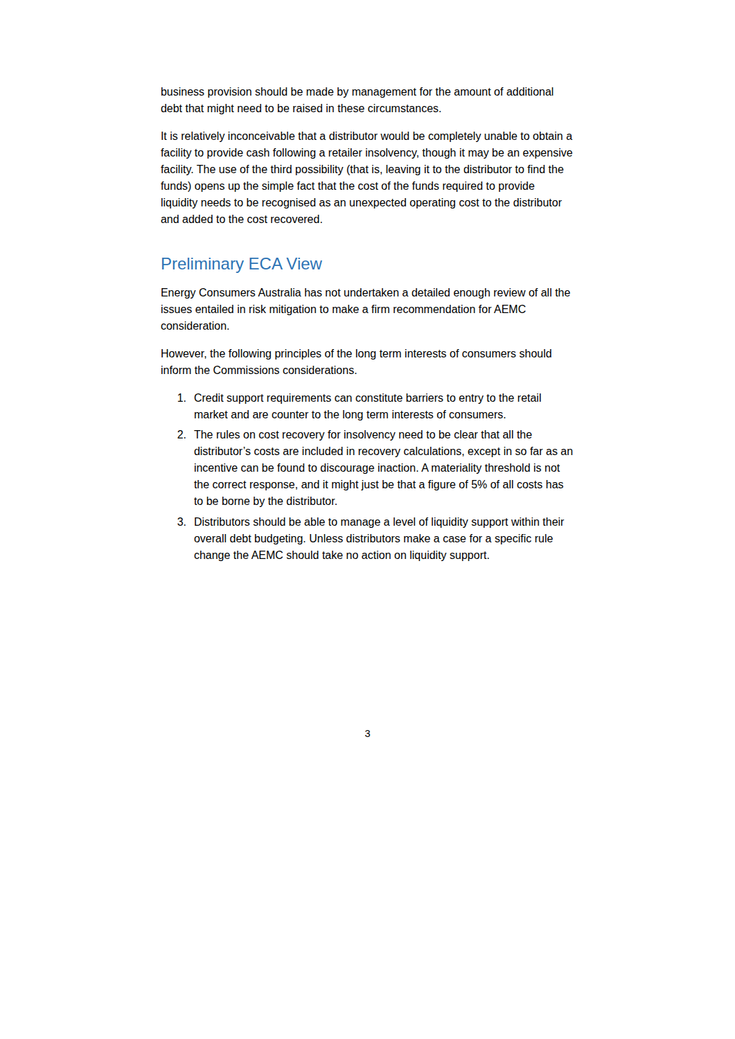business provision should be made by management for the amount of additional debt that might need to be raised in these circumstances.
It is relatively inconceivable that a distributor would be completely unable to obtain a facility to provide cash following a retailer insolvency, though it may be an expensive facility. The use of the third possibility (that is, leaving it to the distributor to find the funds) opens up the simple fact that the cost of the funds required to provide liquidity needs to be recognised as an unexpected operating cost to the distributor and added to the cost recovered.
Preliminary ECA View
Energy Consumers Australia has not undertaken a detailed enough review of all the issues entailed in risk mitigation to make a firm recommendation for AEMC consideration.
However, the following principles of the long term interests of consumers should inform the Commissions considerations.
Credit support requirements can constitute barriers to entry to the retail market and are counter to the long term interests of consumers.
The rules on cost recovery for insolvency need to be clear that all the distributor’s costs are included in recovery calculations, except in so far as an incentive can be found to discourage inaction. A materiality threshold is not the correct response, and it might just be that a figure of 5% of all costs has to be borne by the distributor.
Distributors should be able to manage a level of liquidity support within their overall debt budgeting. Unless distributors make a case for a specific rule change the AEMC should take no action on liquidity support.
3